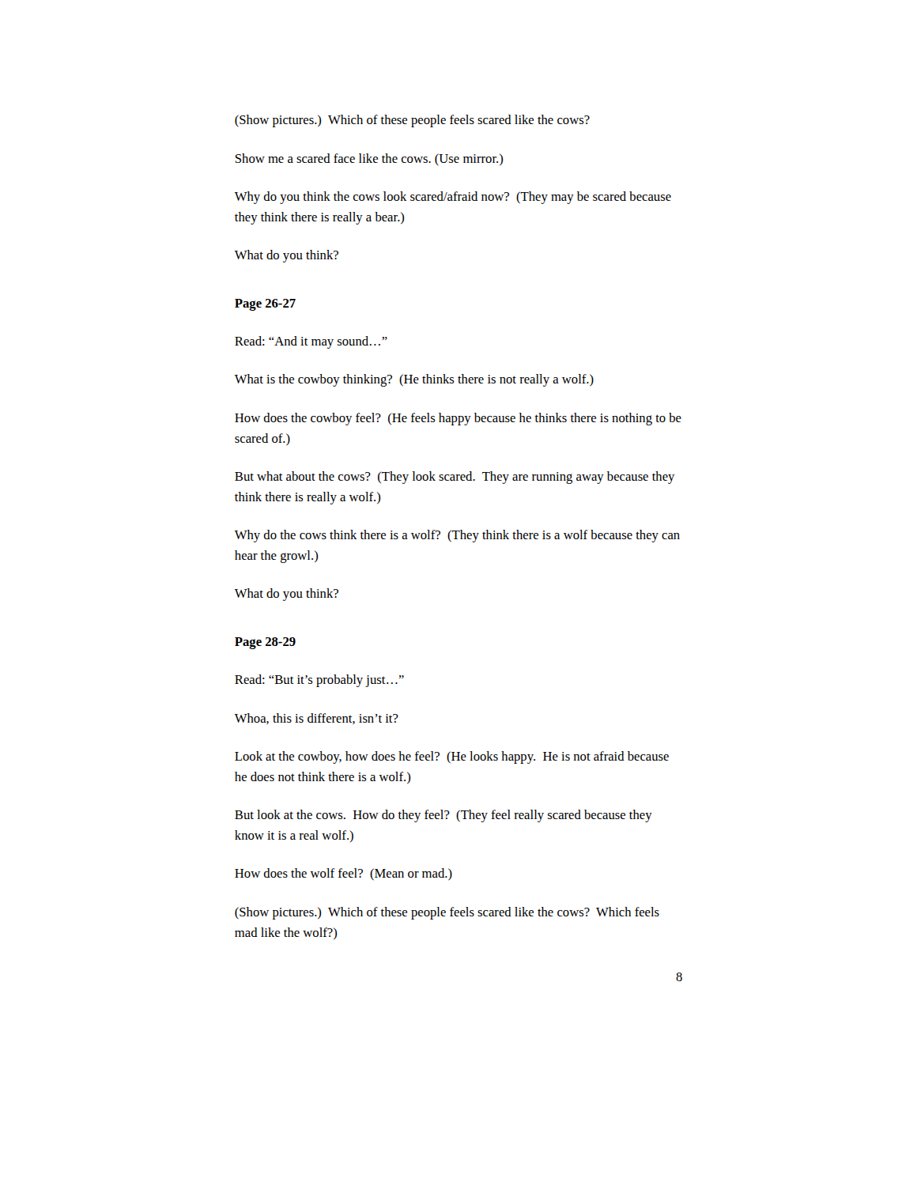(Show pictures.) Which of these people feels scared like the cows?
Show me a scared face like the cows. (Use mirror.)
Why do you think the cows look scared/afraid now? (They may be scared because they think there is really a bear.)
What do you think?
Page 26-27
Read: “And it may sound…”
What is the cowboy thinking? (He thinks there is not really a wolf.)
How does the cowboy feel? (He feels happy because he thinks there is nothing to be scared of.)
But what about the cows? (They look scared. They are running away because they think there is really a wolf.)
Why do the cows think there is a wolf? (They think there is a wolf because they can hear the growl.)
What do you think?
Page 28-29
Read: “But it’s probably just…”
Whoa, this is different, isn’t it?
Look at the cowboy, how does he feel? (He looks happy. He is not afraid because he does not think there is a wolf.)
But look at the cows. How do they feel? (They feel really scared because they know it is a real wolf.)
How does the wolf feel? (Mean or mad.)
(Show pictures.) Which of these people feels scared like the cows? Which feels mad like the wolf?)
8